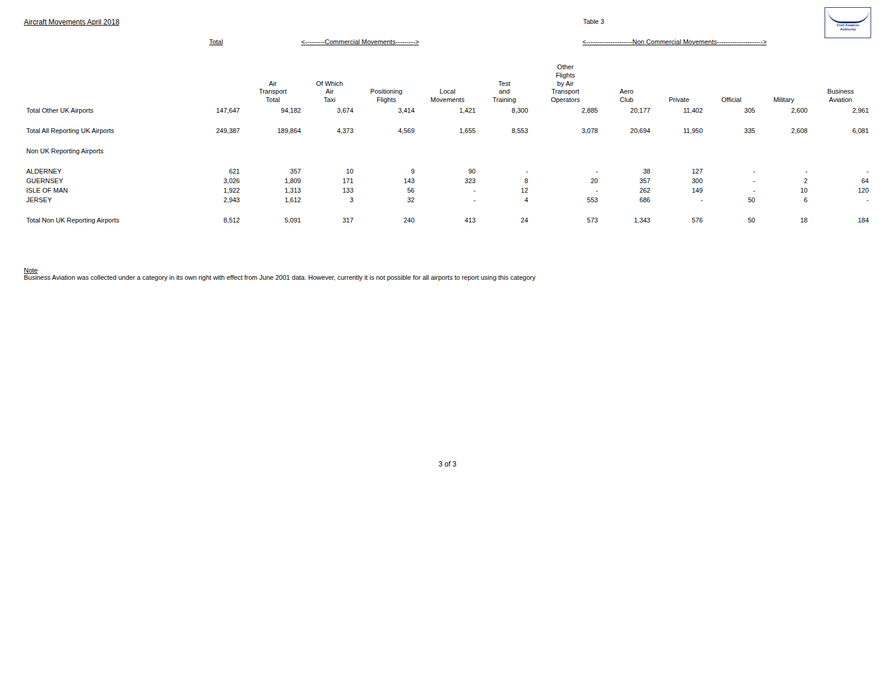Aircraft Movements April 2018 Table 3
Civil Aviation
Authority
| | Total | <---------Commercial Movements---------> | <---------------------Non Commercial Movements---------------------> |
| | | Air Transport Total | Of Which Air Taxi | Positioning Flights | Local Movements | Test and Training | Other Flights by Air Transport Operators | Aero Club | Private | Official | Military | Business Aviation |
| Total Other UK Airports | 147,647 | 94,182 | 3,674 | 3,414 | 1,421 | 8,300 | 2,885 | 20,177 | 11,402 | 305 | 2,600 | 2,961 |
| Total All Reporting UK Airports | 249,387 | 189,864 | 4,373 | 4,569 | 1,655 | 8,553 | 3,078 | 20,694 | 11,950 | 335 | 2,608 | 6,081 |
| Non UK Reporting Airports | |
| ALDERNEY | 621 | 357 | 10 | 9 | 90 | - | - | 38 | 127 | - | - | - |
| GUERNSEY | 3,026 | 1,809 | 171 | 143 | 323 | 8 | 20 | 357 | 300 | - | 2 | 64 |
| ISLE OF MAN | 1,922 | 1,313 | 133 | 56 | - | 12 | - | 262 | 149 | - | 10 | 120 |
| JERSEY | 2,943 | 1,612 | 3 | 32 | - | 4 | 553 | 686 | - | 50 | 6 | - |
| Total Non UK Reporting Airports | 8,512 | 5,091 | 317 | 240 | 413 | 24 | 573 | 1,343 | 576 | 50 | 18 | 184 |
Note
Business Aviation was collected under a category in its own right with effect from June 2001 data. However, currently it is not possible for all airports to report using this category
3 of 3